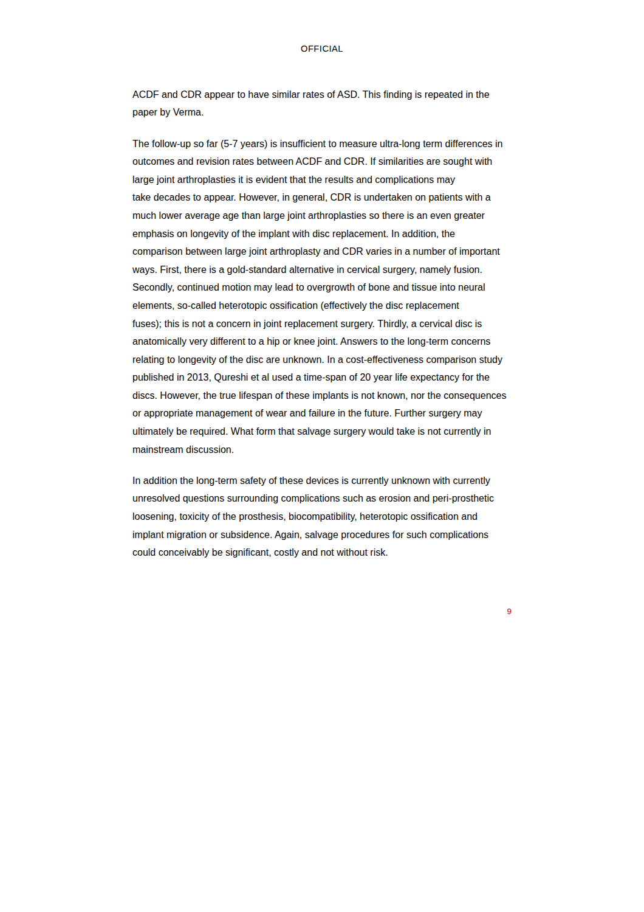OFFICIAL
ACDF and CDR appear to have similar rates of ASD. This finding is repeated in the paper by Verma.
The follow-up so far (5-7 years) is insufficient to measure ultra-long term differences in outcomes and revision rates between ACDF and CDR. If similarities are sought with large joint arthroplasties it is evident that the results and complications may
take decades to appear. However, in general, CDR is undertaken on patients with a much lower average age than large joint arthroplasties so there is an even greater emphasis on longevity of the implant with disc replacement. In addition, the
comparison between large joint arthroplasty and CDR varies in a number of important ways. First, there is a gold-standard alternative in cervical surgery, namely fusion. Secondly, continued motion may lead to overgrowth of bone and tissue into neural elements, so-called heterotopic ossification (effectively the disc replacement
fuses); this is not a concern in joint replacement surgery. Thirdly, a cervical disc is anatomically very different to a hip or knee joint. Answers to the long-term concerns relating to longevity of the disc are unknown. In a cost-effectiveness comparison study published in 2013, Qureshi et al used a time-span of 20 year life expectancy for the discs. However, the true lifespan of these implants is not known, nor the consequences or appropriate management of wear and failure in the future. Further surgery may ultimately be required. What form that salvage surgery would take is not currently in mainstream discussion.
In addition the long-term safety of these devices is currently unknown with currently unresolved questions surrounding complications such as erosion and peri-prosthetic loosening, toxicity of the prosthesis, biocompatibility, heterotopic ossification and implant migration or subsidence. Again, salvage procedures for such complications could conceivably be significant, costly and not without risk.
9